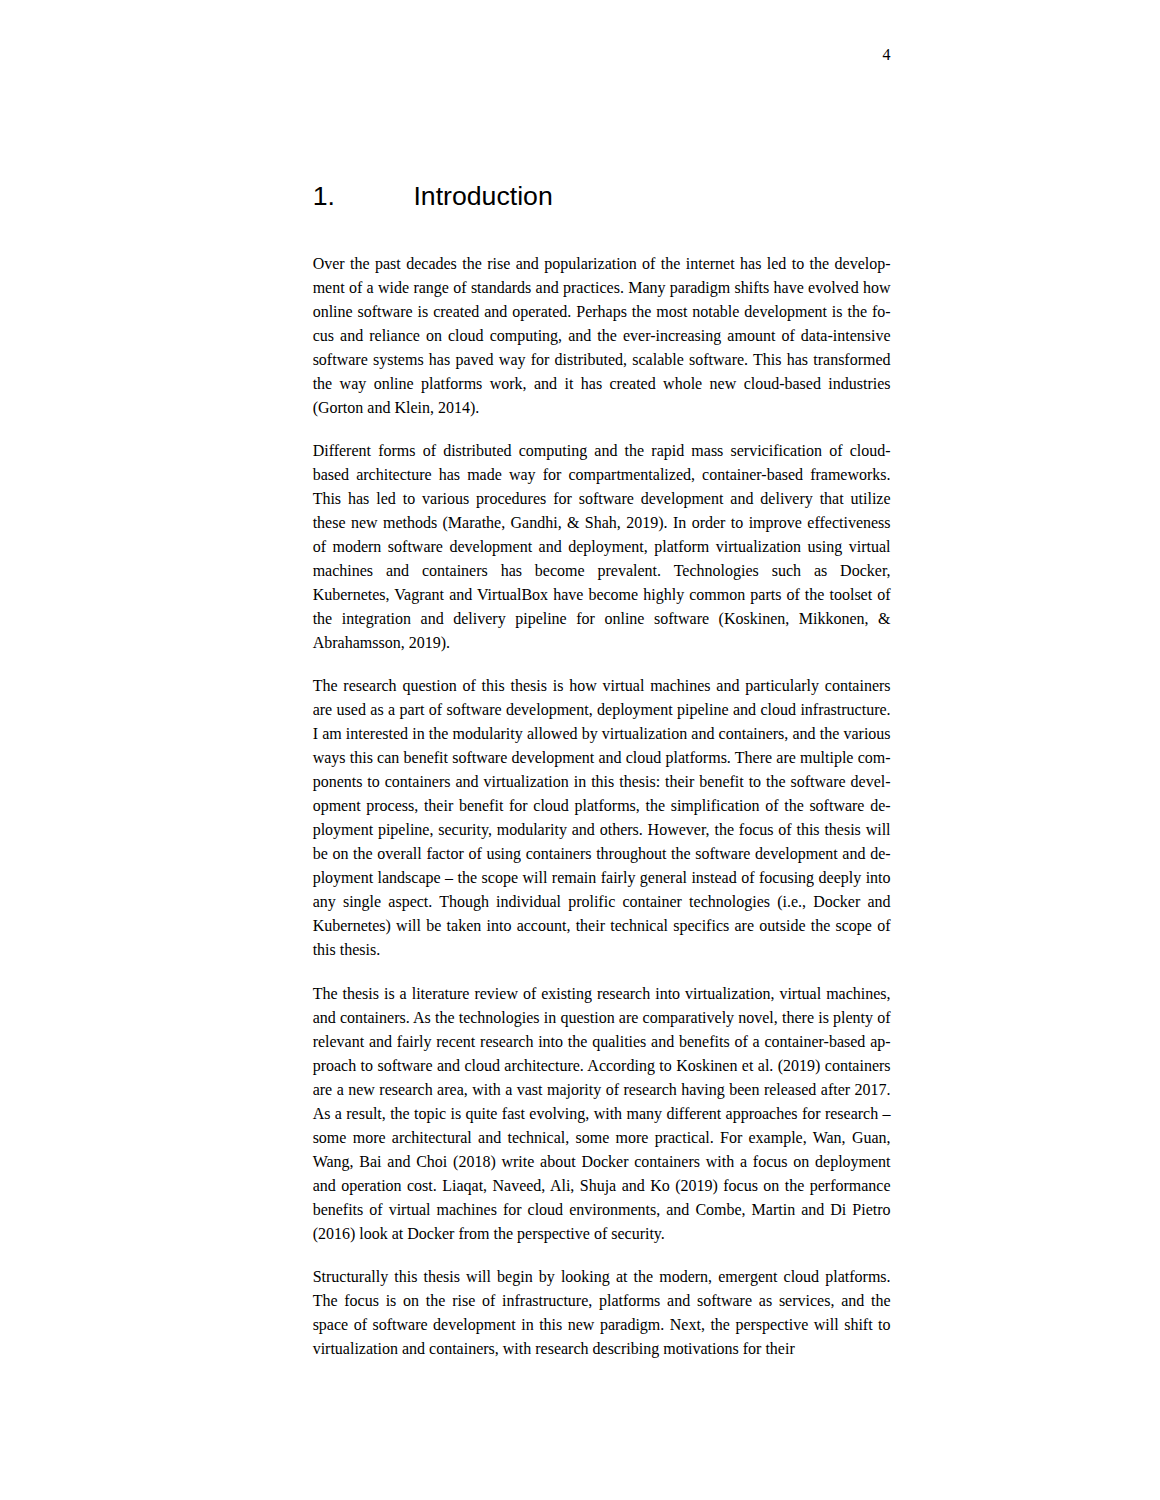4
1. Introduction
Over the past decades the rise and popularization of the internet has led to the development of a wide range of standards and practices. Many paradigm shifts have evolved how online software is created and operated. Perhaps the most notable development is the focus and reliance on cloud computing, and the ever-increasing amount of data-intensive software systems has paved way for distributed, scalable software. This has transformed the way online platforms work, and it has created whole new cloud-based industries (Gorton and Klein, 2014).
Different forms of distributed computing and the rapid mass servicification of cloud-based architecture has made way for compartmentalized, container-based frameworks. This has led to various procedures for software development and delivery that utilize these new methods (Marathe, Gandhi, & Shah, 2019). In order to improve effectiveness of modern software development and deployment, platform virtualization using virtual machines and containers has become prevalent. Technologies such as Docker, Kubernetes, Vagrant and VirtualBox have become highly common parts of the toolset of the integration and delivery pipeline for online software (Koskinen, Mikkonen, & Abrahamsson, 2019).
The research question of this thesis is how virtual machines and particularly containers are used as a part of software development, deployment pipeline and cloud infrastructure. I am interested in the modularity allowed by virtualization and containers, and the various ways this can benefit software development and cloud platforms. There are multiple components to containers and virtualization in this thesis: their benefit to the software development process, their benefit for cloud platforms, the simplification of the software deployment pipeline, security, modularity and others. However, the focus of this thesis will be on the overall factor of using containers throughout the software development and deployment landscape – the scope will remain fairly general instead of focusing deeply into any single aspect. Though individual prolific container technologies (i.e., Docker and Kubernetes) will be taken into account, their technical specifics are outside the scope of this thesis.
The thesis is a literature review of existing research into virtualization, virtual machines, and containers. As the technologies in question are comparatively novel, there is plenty of relevant and fairly recent research into the qualities and benefits of a container-based approach to software and cloud architecture. According to Koskinen et al. (2019) containers are a new research area, with a vast majority of research having been released after 2017. As a result, the topic is quite fast evolving, with many different approaches for research – some more architectural and technical, some more practical. For example, Wan, Guan, Wang, Bai and Choi (2018) write about Docker containers with a focus on deployment and operation cost. Liaqat, Naveed, Ali, Shuja and Ko (2019) focus on the performance benefits of virtual machines for cloud environments, and Combe, Martin and Di Pietro (2016) look at Docker from the perspective of security.
Structurally this thesis will begin by looking at the modern, emergent cloud platforms. The focus is on the rise of infrastructure, platforms and software as services, and the space of software development in this new paradigm. Next, the perspective will shift to virtualization and containers, with research describing motivations for their